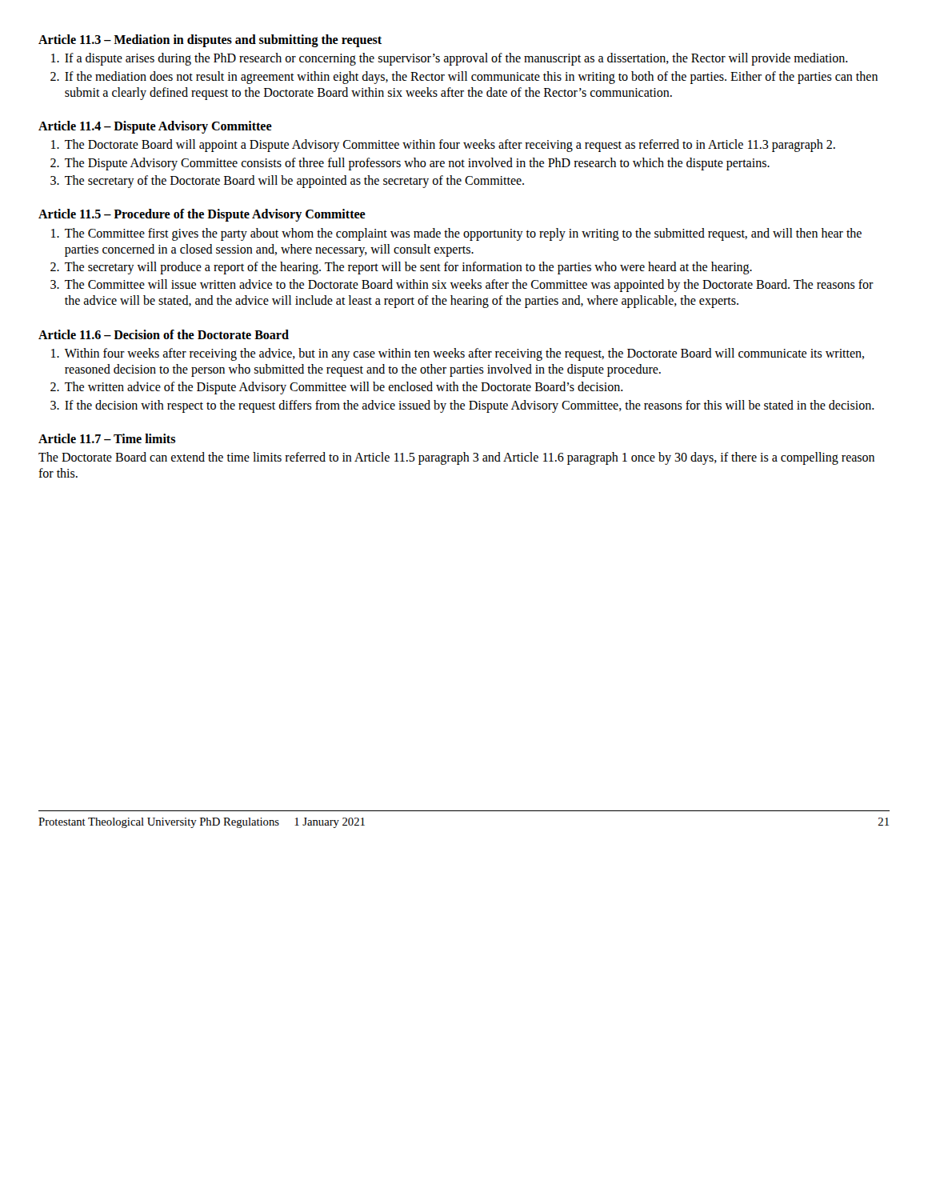Article 11.3 – Mediation in disputes and submitting the request
If a dispute arises during the PhD research or concerning the supervisor’s approval of the manuscript as a dissertation, the Rector will provide mediation.
If the mediation does not result in agreement within eight days, the Rector will communicate this in writing to both of the parties. Either of the parties can then submit a clearly defined request to the Doctorate Board within six weeks after the date of the Rector’s communication.
Article 11.4 – Dispute Advisory Committee
The Doctorate Board will appoint a Dispute Advisory Committee within four weeks after receiving a request as referred to in Article 11.3 paragraph 2.
The Dispute Advisory Committee consists of three full professors who are not involved in the PhD research to which the dispute pertains.
The secretary of the Doctorate Board will be appointed as the secretary of the Committee.
Article 11.5 – Procedure of the Dispute Advisory Committee
The Committee first gives the party about whom the complaint was made the opportunity to reply in writing to the submitted request, and will then hear the parties concerned in a closed session and, where necessary, will consult experts.
The secretary will produce a report of the hearing. The report will be sent for information to the parties who were heard at the hearing.
The Committee will issue written advice to the Doctorate Board within six weeks after the Committee was appointed by the Doctorate Board. The reasons for the advice will be stated, and the advice will include at least a report of the hearing of the parties and, where applicable, the experts.
Article 11.6 – Decision of the Doctorate Board
Within four weeks after receiving the advice, but in any case within ten weeks after receiving the request, the Doctorate Board will communicate its written, reasoned decision to the person who submitted the request and to the other parties involved in the dispute procedure.
The written advice of the Dispute Advisory Committee will be enclosed with the Doctorate Board’s decision.
If the decision with respect to the request differs from the advice issued by the Dispute Advisory Committee, the reasons for this will be stated in the decision.
Article 11.7 – Time limits
The Doctorate Board can extend the time limits referred to in Article 11.5 paragraph 3 and Article 11.6 paragraph 1 once by 30 days, if there is a compelling reason for this.
Protestant Theological University PhD Regulations 1 January 2021 21